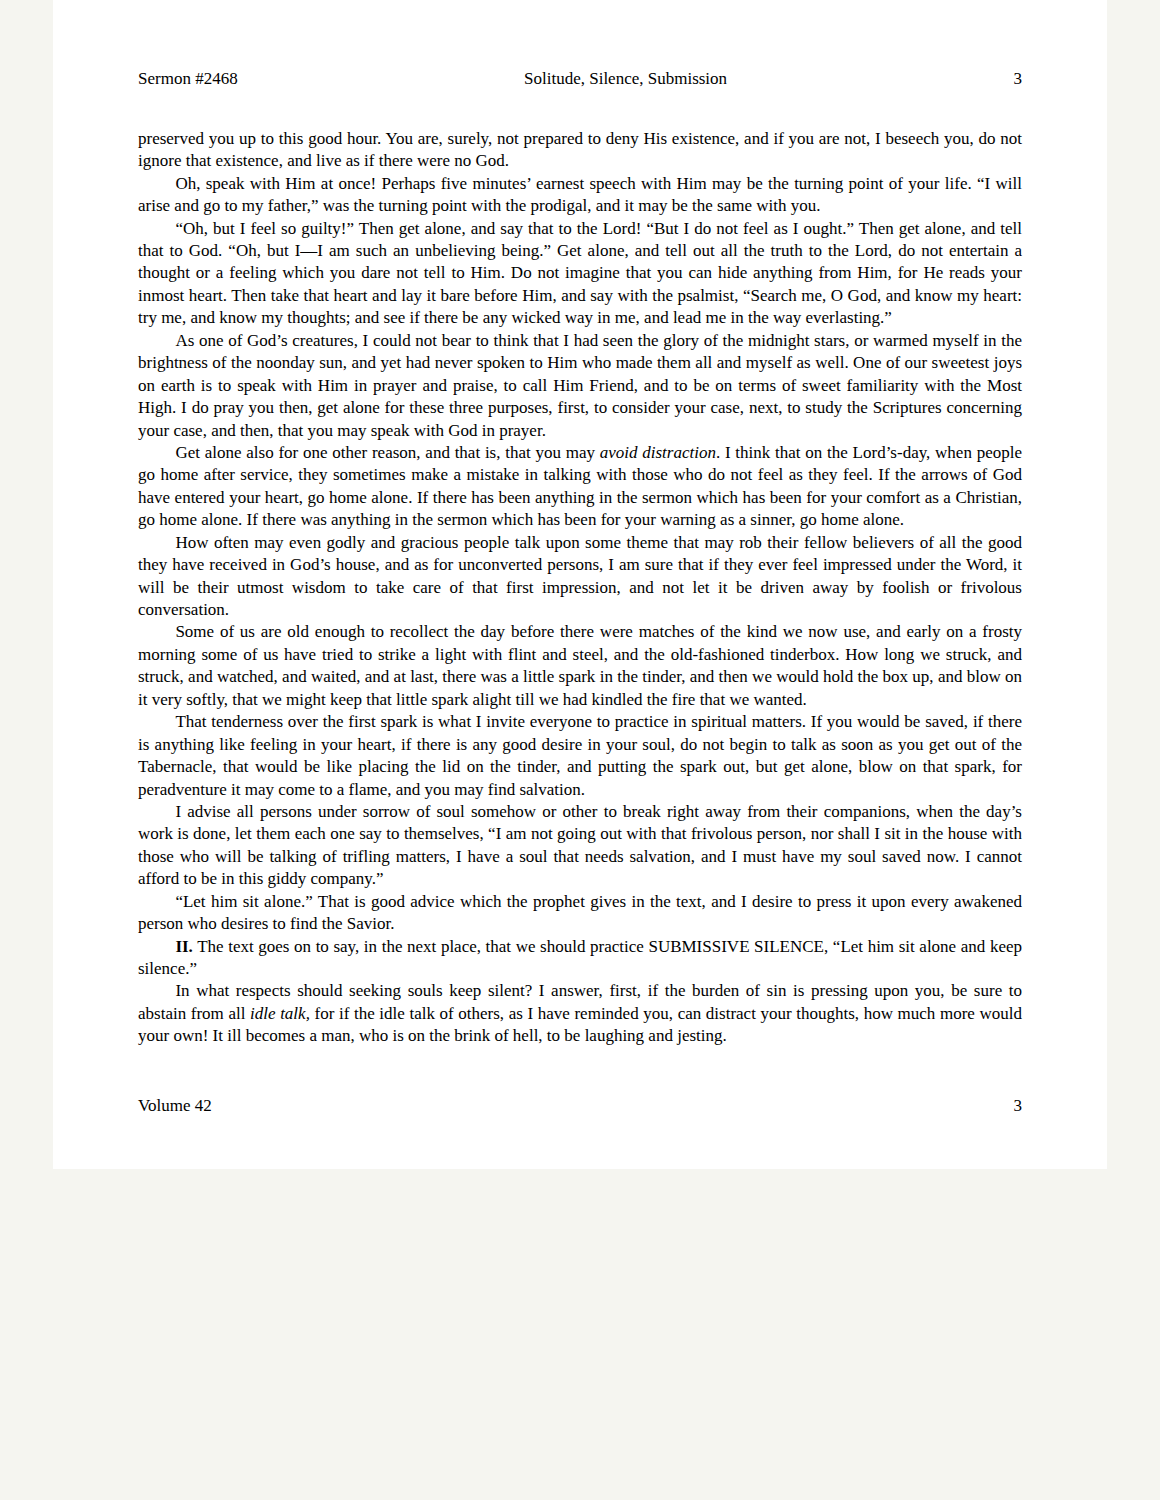Sermon #2468 Solitude, Silence, Submission 3
preserved you up to this good hour. You are, surely, not prepared to deny His existence, and if you are not, I beseech you, do not ignore that existence, and live as if there were no God.
Oh, speak with Him at once! Perhaps five minutes’ earnest speech with Him may be the turning point of your life. “I will arise and go to my father,” was the turning point with the prodigal, and it may be the same with you.
“Oh, but I feel so guilty!” Then get alone, and say that to the Lord! “But I do not feel as I ought.” Then get alone, and tell that to God. “Oh, but I—I am such an unbelieving being.” Get alone, and tell out all the truth to the Lord, do not entertain a thought or a feeling which you dare not tell to Him. Do not imagine that you can hide anything from Him, for He reads your inmost heart. Then take that heart and lay it bare before Him, and say with the psalmist, “Search me, O God, and know my heart: try me, and know my thoughts; and see if there be any wicked way in me, and lead me in the way everlasting.”
As one of God’s creatures, I could not bear to think that I had seen the glory of the midnight stars, or warmed myself in the brightness of the noonday sun, and yet had never spoken to Him who made them all and myself as well. One of our sweetest joys on earth is to speak with Him in prayer and praise, to call Him Friend, and to be on terms of sweet familiarity with the Most High. I do pray you then, get alone for these three purposes, first, to consider your case, next, to study the Scriptures concerning your case, and then, that you may speak with God in prayer.
Get alone also for one other reason, and that is, that you may avoid distraction. I think that on the Lord’s-day, when people go home after service, they sometimes make a mistake in talking with those who do not feel as they feel. If the arrows of God have entered your heart, go home alone. If there has been anything in the sermon which has been for your comfort as a Christian, go home alone. If there was anything in the sermon which has been for your warning as a sinner, go home alone.
How often may even godly and gracious people talk upon some theme that may rob their fellow believers of all the good they have received in God’s house, and as for unconverted persons, I am sure that if they ever feel impressed under the Word, it will be their utmost wisdom to take care of that first impression, and not let it be driven away by foolish or frivolous conversation.
Some of us are old enough to recollect the day before there were matches of the kind we now use, and early on a frosty morning some of us have tried to strike a light with flint and steel, and the old-fashioned tinderbox. How long we struck, and struck, and watched, and waited, and at last, there was a little spark in the tinder, and then we would hold the box up, and blow on it very softly, that we might keep that little spark alight till we had kindled the fire that we wanted.
That tenderness over the first spark is what I invite everyone to practice in spiritual matters. If you would be saved, if there is anything like feeling in your heart, if there is any good desire in your soul, do not begin to talk as soon as you get out of the Tabernacle, that would be like placing the lid on the tinder, and putting the spark out, but get alone, blow on that spark, for peradventure it may come to a flame, and you may find salvation.
I advise all persons under sorrow of soul somehow or other to break right away from their companions, when the day’s work is done, let them each one say to themselves, “I am not going out with that frivolous person, nor shall I sit in the house with those who will be talking of trifling matters, I have a soul that needs salvation, and I must have my soul saved now. I cannot afford to be in this giddy company.”
“Let him sit alone.” That is good advice which the prophet gives in the text, and I desire to press it upon every awakened person who desires to find the Savior.
II. The text goes on to say, in the next place, that we should practice SUBMISSIVE SILENCE, “Let him sit alone and keep silence.”
In what respects should seeking souls keep silent? I answer, first, if the burden of sin is pressing upon you, be sure to abstain from all idle talk, for if the idle talk of others, as I have reminded you, can distract your thoughts, how much more would your own! It ill becomes a man, who is on the brink of hell, to be laughing and jesting.
Volume 42 3